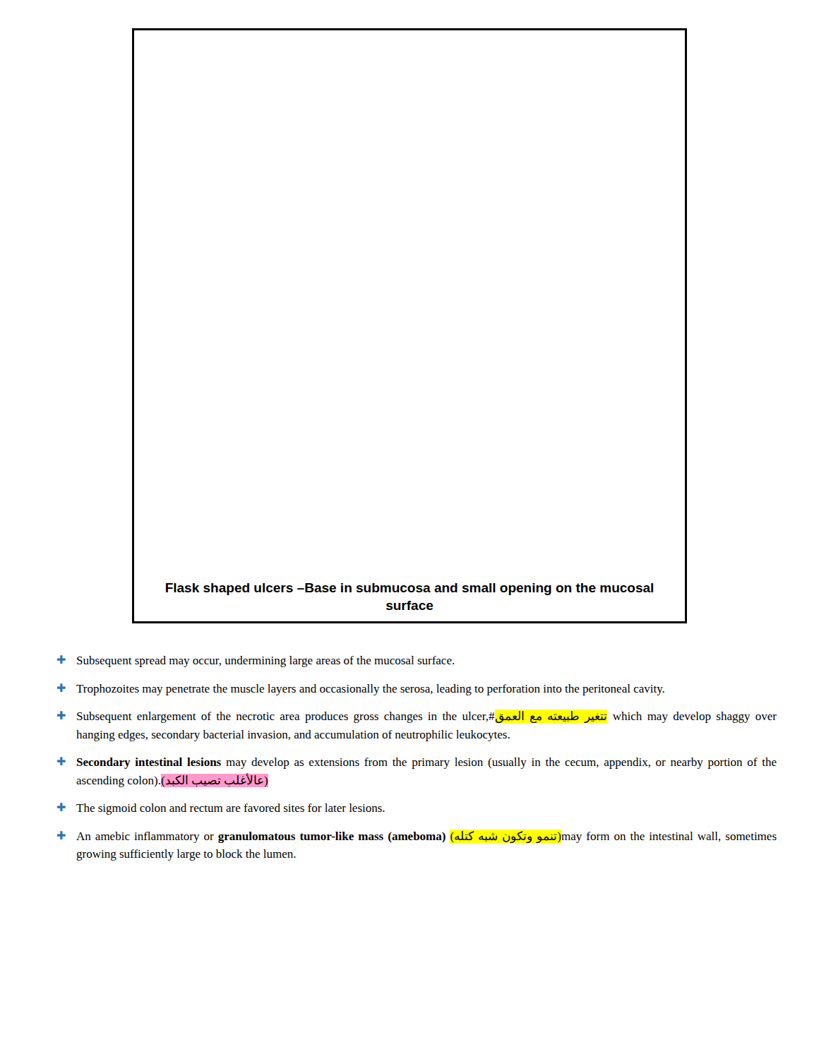Flask shaped ulcers –Base in submucosa and small opening on the mucosal surface
Subsequent spread may occur, undermining large areas of the mucosal surface.
Trophozoites may penetrate the muscle layers and occasionally the serosa, leading to perforation into the peritoneal cavity.
Subsequent enlargement of the necrotic area produces gross changes in the ulcer,#تتغير طبيعته مع العمق which may develop shaggy over hanging edges, secondary bacterial invasion, and accumulation of neutrophilic leukocytes.
Secondary intestinal lesions may develop as extensions from the primary lesion (usually in the cecum, appendix, or nearby portion of the ascending colon).(عالأغلب تصيب الكبد)
The sigmoid colon and rectum are favored sites for later lesions.
An amebic inflammatory or granulomatous tumor-like mass (ameboma) (تنمو وتكون شبه كتله) may form on the intestinal wall, sometimes growing sufficiently large to block the lumen.